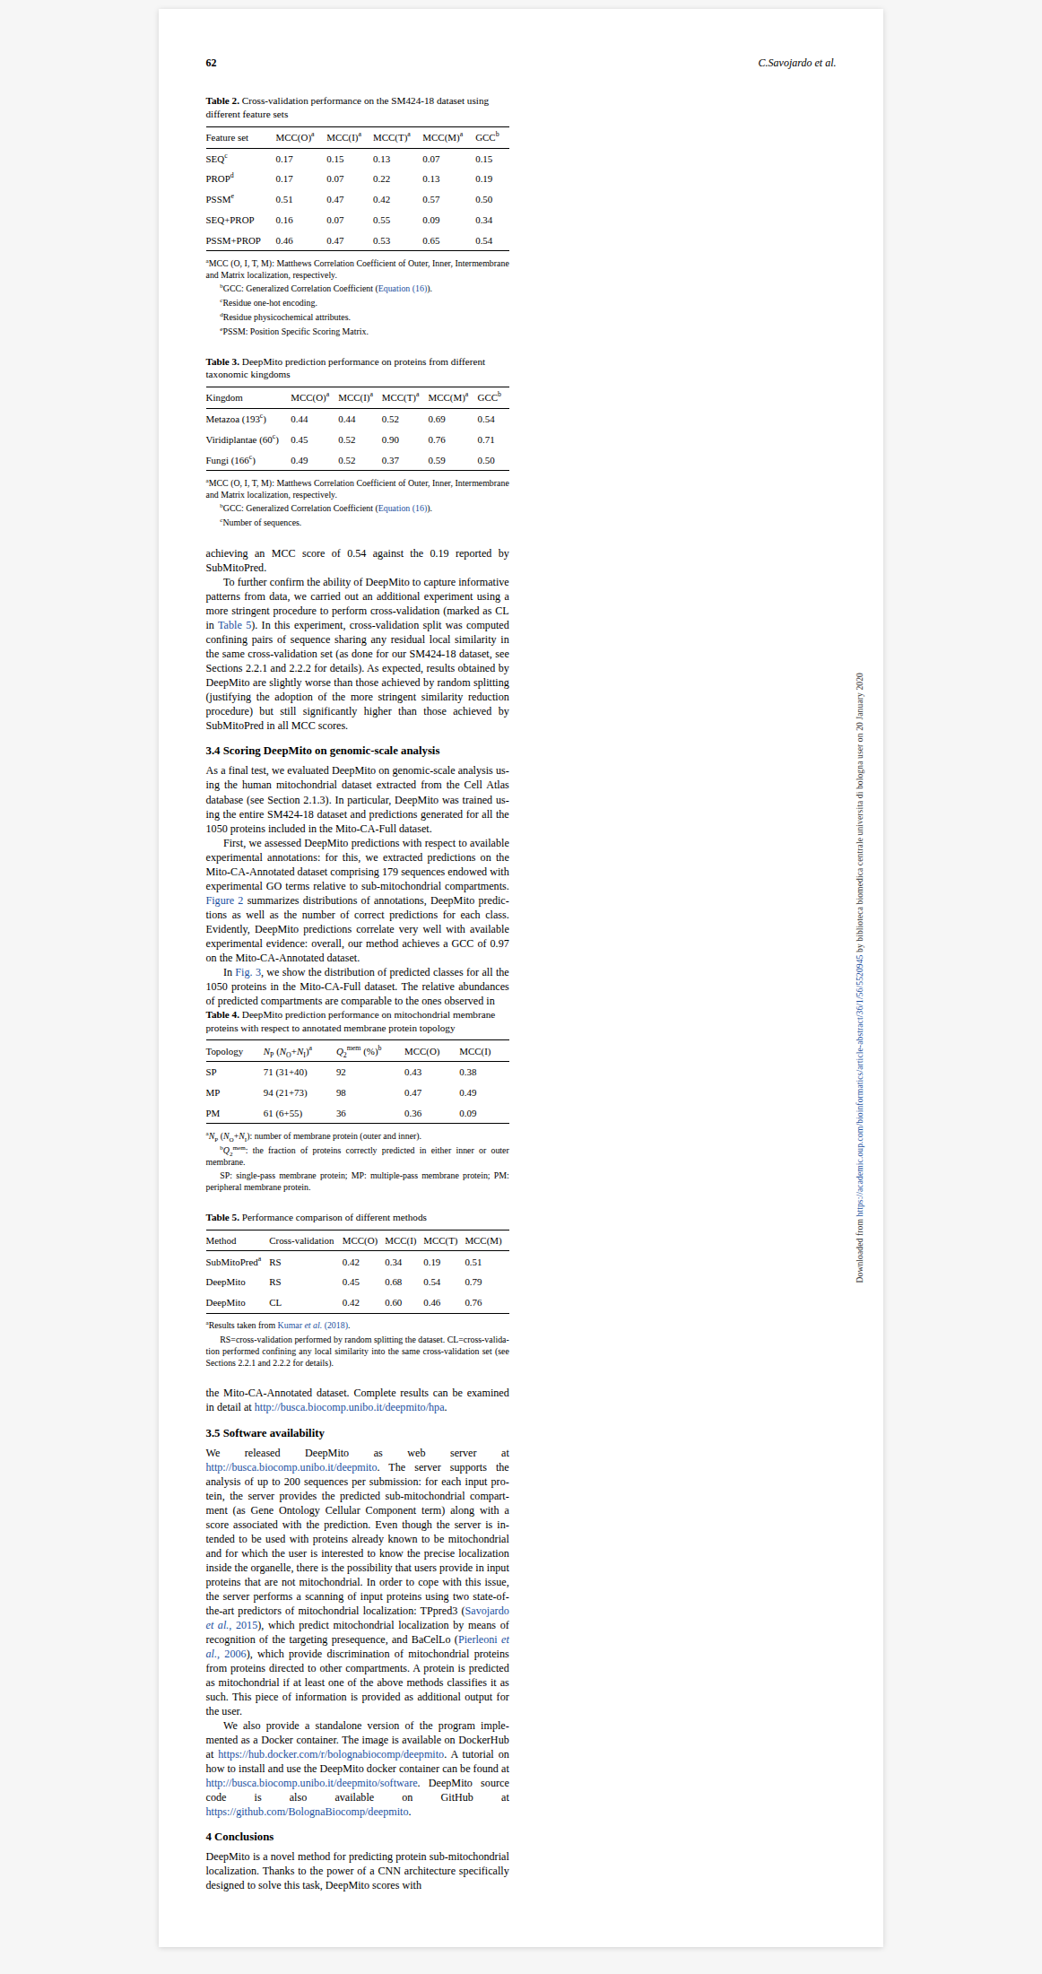62 C.Savojardo et al.
Table 2. Cross-validation performance on the SM424-18 dataset using different feature sets
| Feature set | MCC(O) a | MCC(I) a | MCC(T) a | MCC(M) a | GCC b |
| --- | --- | --- | --- | --- | --- |
| SEQ c | 0.17 | 0.15 | 0.13 | 0.07 | 0.15 |
| PROP d | 0.17 | 0.07 | 0.22 | 0.13 | 0.19 |
| PSSM e | 0.51 | 0.47 | 0.42 | 0.57 | 0.50 |
| SEQ+PROP | 0.16 | 0.07 | 0.55 | 0.09 | 0.34 |
| PSSM+PROP | 0.46 | 0.47 | 0.53 | 0.65 | 0.54 |
aMCC (O, I, T, M): Matthews Correlation Coefficient of Outer, Inner, Intermembrane and Matrix localization, respectively.
bGCC: Generalized Correlation Coefficient (Equation (16)).
cResidue one-hot encoding.
dResidue physicochemical attributes.
ePSSM: Position Specific Scoring Matrix.
Table 3. DeepMito prediction performance on proteins from different taxonomic kingdoms
| Kingdom | MCC(O) a | MCC(I) a | MCC(T) a | MCC(M) a | GCC b |
| --- | --- | --- | --- | --- | --- |
| Metazoa (193 c ) | 0.44 | 0.44 | 0.52 | 0.69 | 0.54 |
| Viridiplantae (60 c ) | 0.45 | 0.52 | 0.90 | 0.76 | 0.71 |
| Fungi (166 c ) | 0.49 | 0.52 | 0.37 | 0.59 | 0.50 |
aMCC (O, I, T, M): Matthews Correlation Coefficient of Outer, Inner, Intermembrane and Matrix localization, respectively.
bGCC: Generalized Correlation Coefficient (Equation (16)).
cNumber of sequences.
achieving an MCC score of 0.54 against the 0.19 reported by SubMitoPred.
To further confirm the ability of DeepMito to capture informative patterns from data, we carried out an additional experiment using a more stringent procedure to perform cross-validation (marked as CL in Table 5). In this experiment, cross-validation split was computed confining pairs of sequence sharing any residual local similarity in the same cross-validation set (as done for our SM424-18 dataset, see Sections 2.2.1 and 2.2.2 for details). As expected, results obtained by DeepMito are slightly worse than those achieved by random splitting (justifying the adoption of the more stringent similarity reduction procedure) but still significantly higher than those achieved by SubMitoPred in all MCC scores.
3.4 Scoring DeepMito on genomic-scale analysis
As a final test, we evaluated DeepMito on genomic-scale analysis using the human mitochondrial dataset extracted from the Cell Atlas database (see Section 2.1.3). In particular, DeepMito was trained using the entire SM424-18 dataset and predictions generated for all the 1050 proteins included in the Mito-CA-Full dataset.
First, we assessed DeepMito predictions with respect to available experimental annotations: for this, we extracted predictions on the Mito-CA-Annotated dataset comprising 179 sequences endowed with experimental GO terms relative to sub-mitochondrial compartments. Figure 2 summarizes distributions of annotations, DeepMito predictions as well as the number of correct predictions for each class. Evidently, DeepMito predictions correlate very well with available experimental evidence: overall, our method achieves a GCC of 0.97 on the Mito-CA-Annotated dataset.
In Fig. 3, we show the distribution of predicted classes for all the 1050 proteins in the Mito-CA-Full dataset. The relative abundances of predicted compartments are comparable to the ones observed in
Table 4. DeepMito prediction performance on mitochondrial membrane proteins with respect to annotated membrane protein topology
| Topology | N P ( N O + N I ) a | Q 2 mem (%) b | MCC(O) | MCC(I) |
| --- | --- | --- | --- | --- |
| SP | 71 (31+40) | 92 | 0.43 | 0.38 |
| MP | 94 (21+73) | 98 | 0.47 | 0.49 |
| PM | 61 (6+55) | 36 | 0.36 | 0.09 |
aNP (NO+NI): number of membrane protein (outer and inner).
bQ2mem: the fraction of proteins correctly predicted in either inner or outer membrane.
SP: single-pass membrane protein; MP: multiple-pass membrane protein; PM: peripheral membrane protein.
Table 5. Performance comparison of different methods
| Method | Cross-validation | MCC(O) | MCC(I) | MCC(T) | MCC(M) |
| --- | --- | --- | --- | --- | --- |
| SubMitoPred a | RS | 0.42 | 0.34 | 0.19 | 0.51 |
| DeepMito | RS | 0.45 | 0.68 | 0.54 | 0.79 |
| DeepMito | CL | 0.42 | 0.60 | 0.46 | 0.76 |
aResults taken from Kumar et al. (2018).
RS=cross-validation performed by random splitting the dataset. CL=cross-validation performed confining any local similarity into the same cross-validation set (see Sections 2.2.1 and 2.2.2 for details).
the Mito-CA-Annotated dataset. Complete results can be examined in detail at http://busca.biocomp.unibo.it/deepmito/hpa.
3.5 Software availability
We released DeepMito as web server at http://busca.biocomp.unibo.it/deepmito. The server supports the analysis of up to 200 sequences per submission: for each input protein, the server provides the predicted sub-mitochondrial compartment (as Gene Ontology Cellular Component term) along with a score associated with the prediction. Even though the server is intended to be used with proteins already known to be mitochondrial and for which the user is interested to know the precise localization inside the organelle, there is the possibility that users provide in input proteins that are not mitochondrial. In order to cope with this issue, the server performs a scanning of input proteins using two state-of-the-art predictors of mitochondrial localization: TPpred3 (Savojardo et al., 2015), which predict mitochondrial localization by means of recognition of the targeting presequence, and BaCelLo (Pierleoni et al., 2006), which provide discrimination of mitochondrial proteins from proteins directed to other compartments. A protein is predicted as mitochondrial if at least one of the above methods classifies it as such. This piece of information is provided as additional output for the user.
We also provide a standalone version of the program implemented as a Docker container. The image is available on DockerHub at https://hub.docker.com/r/bolognabiocomp/deepmito. A tutorial on how to install and use the DeepMito docker container can be found at http://busca.biocomp.unibo.it/deepmito/software. DeepMito source code is also available on GitHub at https://github.com/BolognaBiocomp/deepmito.
4 Conclusions
DeepMito is a novel method for predicting protein sub-mitochondrial localization. Thanks to the power of a CNN architecture specifically designed to solve this task, DeepMito scores with
Downloaded from https://academic.oup.com/bioinformatics/article-abstract/36/1/56/5520945 by biblioteca biomedica centrale universita di bologna user on 20 January 2020